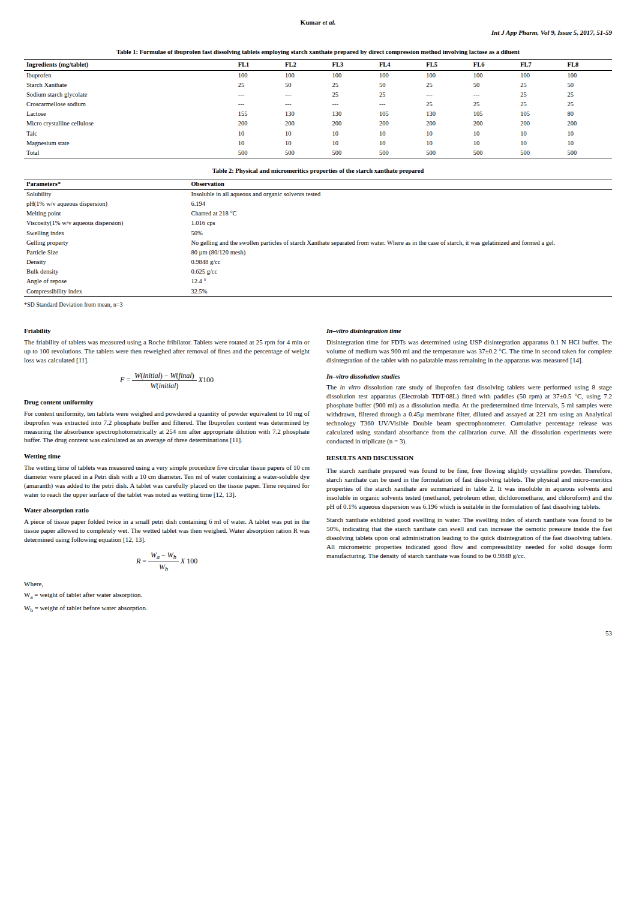Kumar et al.
Int J App Pharm, Vol 9, Issue 5, 2017, 51-59
Table 1: Formulae of ibuprofen fast dissolving tablets employing starch xanthate prepared by direct compression method involving lactose as a diluent
| Ingredients (mg/tablet) | FL1 | FL2 | FL3 | FL4 | FL5 | FL6 | FL7 | FL8 |
| --- | --- | --- | --- | --- | --- | --- | --- | --- |
| Ibuprofen | 100 | 100 | 100 | 100 | 100 | 100 | 100 | 100 |
| Starch Xanthate | 25 | 50 | 25 | 50 | 25 | 50 | 25 | 50 |
| Sodium starch glycolate | --- | --- | 25 | 25 | --- | --- | 25 | 25 |
| Croscarmellose sodium | --- | --- | --- | --- | 25 | 25 | 25 | 25 |
| Lactose | 155 | 130 | 130 | 105 | 130 | 105 | 105 | 80 |
| Micro crystalline cellulose | 200 | 200 | 200 | 200 | 200 | 200 | 200 | 200 |
| Talc | 10 | 10 | 10 | 10 | 10 | 10 | 10 | 10 |
| Magnesium state | 10 | 10 | 10 | 10 | 10 | 10 | 10 | 10 |
| Total | 500 | 500 | 500 | 500 | 500 | 500 | 500 | 500 |
Table 2: Physical and micromeritics properties of the starch xanthate prepared
| Parameters* | Observation |
| --- | --- |
| Solubility | Insoluble in all aqueous and organic solvents tested |
| pH(1% w/v aqueous dispersion) | 6.194 |
| Melting point | Charred at 218 °C |
| Viscosity(1% w/v aqueous dispersion) | 1.016 cps |
| Swelling index | 50% |
| Gelling property | No gelling and the swollen particles of starch Xanthate separated from water. Where as in the case of starch, it was gelatinized and formed a gel. |
| Particle Size | 80 µm (80/120 mesh) |
| Density | 0.9848 g/cc |
| Bulk density | 0.625 g/cc |
| Angle of repose | 12.4 ° |
| Compressibility index | 32.5% |
*SD Standard Deviation from mean, n=3
Friability
The friability of tablets was measured using a Roche fribilator. Tablets were rotated at 25 rpm for 4 min or up to 100 revolutions. The tablets were then reweighed after removal of fines and the percentage of weight loss was calculated [11].
F = W(initial) − W(final) W(initial) X100
Drug content uniformity
For content uniformity, ten tablets were weighed and powdered a quantity of powder equivalent to 10 mg of ibuprofen was extracted into 7.2 phosphate buffer and filtered. The Ibuprofen content was determined by measuring the absorbance spectrophotometrically at 254 nm after appropriate dilution with 7.2 phosphate buffer. The drug content was calculated as an average of three determinations [11].
Wetting time
The wetting time of tablets was measured using a very simple procedure five circular tissue papers of 10 cm diameter were placed in a Petri dish with a 10 cm diameter. Ten ml of water containing a water-soluble dye (amaranth) was added to the petri dish. A tablet was carefully placed on the tissue paper. Time required for water to reach the upper surface of the tablet was noted as wetting time [12, 13].
Water absorption ratio
A piece of tissue paper folded twice in a small petri dish containing 6 ml of water. A tablet was put in the tissue paper allowed to completely wet. The wetted tablet was then weighed. Water absorption ration R was determined using following equation [12, 13].
R = Wa − Wb Wb X 100
Where,
Wa = weight of tablet after water absorption.
Wb = weight of tablet before water absorption.
In–vitro disintegration time
Disintegration time for FDTs was determined using USP disintegration apparatus 0.1 N HCl buffer. The volume of medium was 900 ml and the temperature was 37±0.2 °C. The time in second taken for complete disintegration of the tablet with no palatable mass remaining in the apparatus was measured [14].
In–vitro dissolution studies
The in vitro dissolution rate study of ibuprofen fast dissolving tablets were performed using 8 stage dissolution test apparatus (Electrolab TDT-08L) fitted with paddles (50 rpm) at 37±0.5 °C, using 7.2 phosphate buffer (900 ml) as a dissolution media. At the predetermined time intervals, 5 ml samples were withdrawn, filtered through a 0.45µ membrane filter, diluted and assayed at 221 nm using an Analytical technology T360 UV/Visible Double beam spectrophotometer. Cumulative percentage release was calculated using standard absorbance from the calibration curve. All the dissolution experiments were conducted in triplicate (n = 3).
RESULTS AND DISCUSSION
The starch xanthate prepared was found to be fine, free flowing slightly crystalline powder. Therefore, starch xanthate can be used in the formulation of fast dissolving tablets. The physical and micro-meritics properties of the starch xanthate are summarized in table 2. It was insoluble in aqueous solvents and insoluble in organic solvents tested (methanol, petroleum ether, dichloromethane, and chloroform) and the pH of 0.1% aqueous dispersion was 6.196 which is suitable in the formulation of fast dissolving tablets.
Starch xanthate exhibited good swelling in water. The swelling index of starch xanthate was found to be 50%, indicating that the starch xanthate can swell and can increase the osmotic pressure inside the fast dissolving tablets upon oral administration leading to the quick disintegration of the fast dissolving tablets. All micrometric properties indicated good flow and compressibility needed for solid dosage form manufacturing. The density of starch xanthate was found to be 0.9848 g/cc.
53